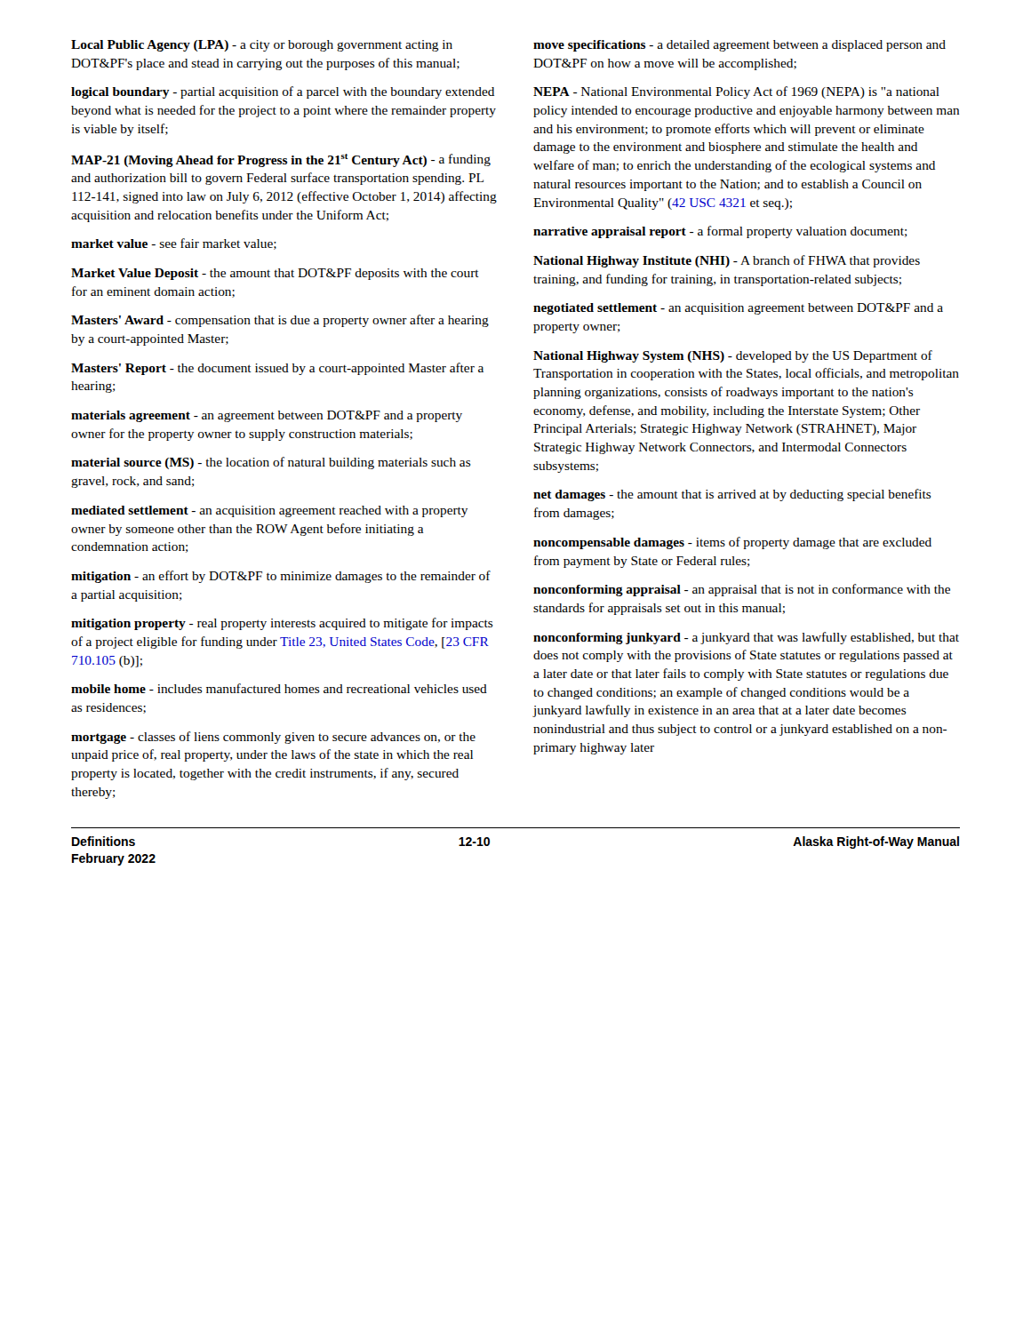Local Public Agency (LPA) - a city or borough government acting in DOT&PF's place and stead in carrying out the purposes of this manual;
logical boundary - partial acquisition of a parcel with the boundary extended beyond what is needed for the project to a point where the remainder property is viable by itself;
MAP-21 (Moving Ahead for Progress in the 21st Century Act) - a funding and authorization bill to govern Federal surface transportation spending. PL 112-141, signed into law on July 6, 2012 (effective October 1, 2014) affecting acquisition and relocation benefits under the Uniform Act;
market value - see fair market value;
Market Value Deposit - the amount that DOT&PF deposits with the court for an eminent domain action;
Masters' Award - compensation that is due a property owner after a hearing by a court-appointed Master;
Masters' Report - the document issued by a court-appointed Master after a hearing;
materials agreement - an agreement between DOT&PF and a property owner for the property owner to supply construction materials;
material source (MS) - the location of natural building materials such as gravel, rock, and sand;
mediated settlement - an acquisition agreement reached with a property owner by someone other than the ROW Agent before initiating a condemnation action;
mitigation - an effort by DOT&PF to minimize damages to the remainder of a partial acquisition;
mitigation property - real property interests acquired to mitigate for impacts of a project eligible for funding under Title 23, United States Code, [23 CFR 710.105 (b)];
mobile home - includes manufactured homes and recreational vehicles used as residences;
mortgage - classes of liens commonly given to secure advances on, or the unpaid price of, real property, under the laws of the state in which the real property is located, together with the credit instruments, if any, secured thereby;
move specifications - a detailed agreement between a displaced person and DOT&PF on how a move will be accomplished;
NEPA - National Environmental Policy Act of 1969 (NEPA) is "a national policy intended to encourage productive and enjoyable harmony between man and his environment; to promote efforts which will prevent or eliminate damage to the environment and biosphere and stimulate the health and welfare of man; to enrich the understanding of the ecological systems and natural resources important to the Nation; and to establish a Council on Environmental Quality" (42 USC 4321 et seq.);
narrative appraisal report - a formal property valuation document;
National Highway Institute (NHI) - A branch of FHWA that provides training, and funding for training, in transportation-related subjects;
negotiated settlement - an acquisition agreement between DOT&PF and a property owner;
National Highway System (NHS) - developed by the US Department of Transportation in cooperation with the States, local officials, and metropolitan planning organizations, consists of roadways important to the nation's economy, defense, and mobility, including the Interstate System; Other Principal Arterials; Strategic Highway Network (STRAHNET), Major Strategic Highway Network Connectors, and Intermodal Connectors subsystems;
net damages - the amount that is arrived at by deducting special benefits from damages;
noncompensable damages - items of property damage that are excluded from payment by State or Federal rules;
nonconforming appraisal - an appraisal that is not in conformance with the standards for appraisals set out in this manual;
nonconforming junkyard - a junkyard that was lawfully established, but that does not comply with the provisions of State statutes or regulations passed at a later date or that later fails to comply with State statutes or regulations due to changed conditions; an example of changed conditions would be a junkyard lawfully in existence in an area that at a later date becomes nonindustrial and thus subject to control or a junkyard established on a non-primary highway later
Definitions
February 2022
12-10
Alaska Right-of-Way Manual